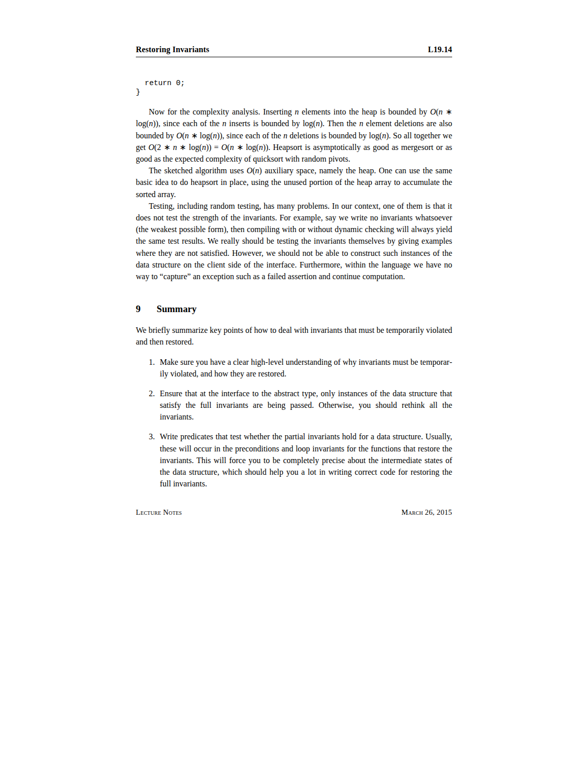Restoring Invariants L19.14
  return 0;
}
Now for the complexity analysis. Inserting n elements into the heap is bounded by O(n ∗ log(n)), since each of the n inserts is bounded by log(n). Then the n element deletions are also bounded by O(n ∗ log(n)), since each of the n deletions is bounded by log(n). So all together we get O(2 ∗ n ∗ log(n)) = O(n ∗ log(n)). Heapsort is asymptotically as good as mergesort or as good as the expected complexity of quicksort with random pivots.
The sketched algorithm uses O(n) auxiliary space, namely the heap. One can use the same basic idea to do heapsort in place, using the unused portion of the heap array to accumulate the sorted array.
Testing, including random testing, has many problems. In our context, one of them is that it does not test the strength of the invariants. For example, say we write no invariants whatsoever (the weakest possible form), then compiling with or without dynamic checking will always yield the same test results. We really should be testing the invariants themselves by giving examples where they are not satisfied. However, we should not be able to construct such instances of the data structure on the client side of the interface. Furthermore, within the language we have no way to “capture” an exception such as a failed assertion and continue computation.
9 Summary
We briefly summarize key points of how to deal with invariants that must be temporarily violated and then restored.
Make sure you have a clear high-level understanding of why invariants must be temporarily violated, and how they are restored.
Ensure that at the interface to the abstract type, only instances of the data structure that satisfy the full invariants are being passed. Otherwise, you should rethink all the invariants.
Write predicates that test whether the partial invariants hold for a data structure. Usually, these will occur in the preconditions and loop invariants for the functions that restore the invariants. This will force you to be completely precise about the intermediate states of the data structure, which should help you a lot in writing correct code for restoring the full invariants.
Lecture Notes March 26, 2015